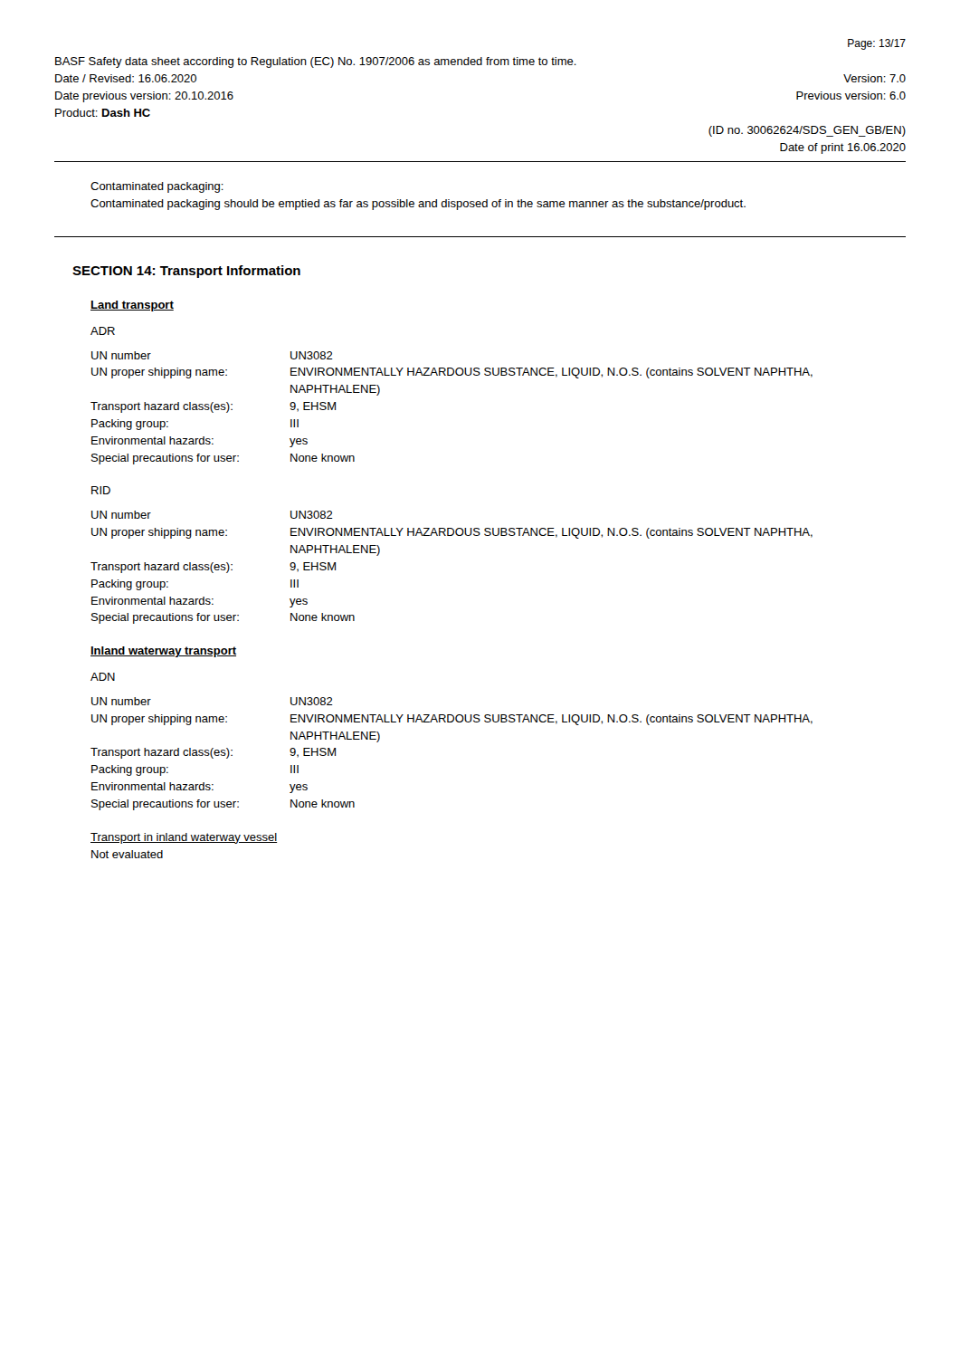Page: 13/17
BASF Safety data sheet according to Regulation (EC) No. 1907/2006 as amended from time to time.
Date / Revised: 16.06.2020 Version: 7.0
Date previous version: 20.10.2016 Previous version: 6.0
Product: Dash HC
(ID no. 30062624/SDS_GEN_GB/EN)
Date of print 16.06.2020
Contaminated packaging:
Contaminated packaging should be emptied as far as possible and disposed of in the same manner as the substance/product.
SECTION 14: Transport Information
Land transport
ADR
| UN number | UN3082 |
| UN proper shipping name: | ENVIRONMENTALLY HAZARDOUS SUBSTANCE, LIQUID, N.O.S. (contains SOLVENT NAPHTHA, NAPHTHALENE) |
| Transport hazard class(es): | 9, EHSM |
| Packing group: | III |
| Environmental hazards: | yes |
| Special precautions for user: | None known |
RID
| UN number | UN3082 |
| UN proper shipping name: | ENVIRONMENTALLY HAZARDOUS SUBSTANCE, LIQUID, N.O.S. (contains SOLVENT NAPHTHA, NAPHTHALENE) |
| Transport hazard class(es): | 9, EHSM |
| Packing group: | III |
| Environmental hazards: | yes |
| Special precautions for user: | None known |
Inland waterway transport
ADN
| UN number | UN3082 |
| UN proper shipping name: | ENVIRONMENTALLY HAZARDOUS SUBSTANCE, LIQUID, N.O.S. (contains SOLVENT NAPHTHA, NAPHTHALENE) |
| Transport hazard class(es): | 9, EHSM |
| Packing group: | III |
| Environmental hazards: | yes |
| Special precautions for user: | None known |
Transport in inland waterway vessel
Not evaluated